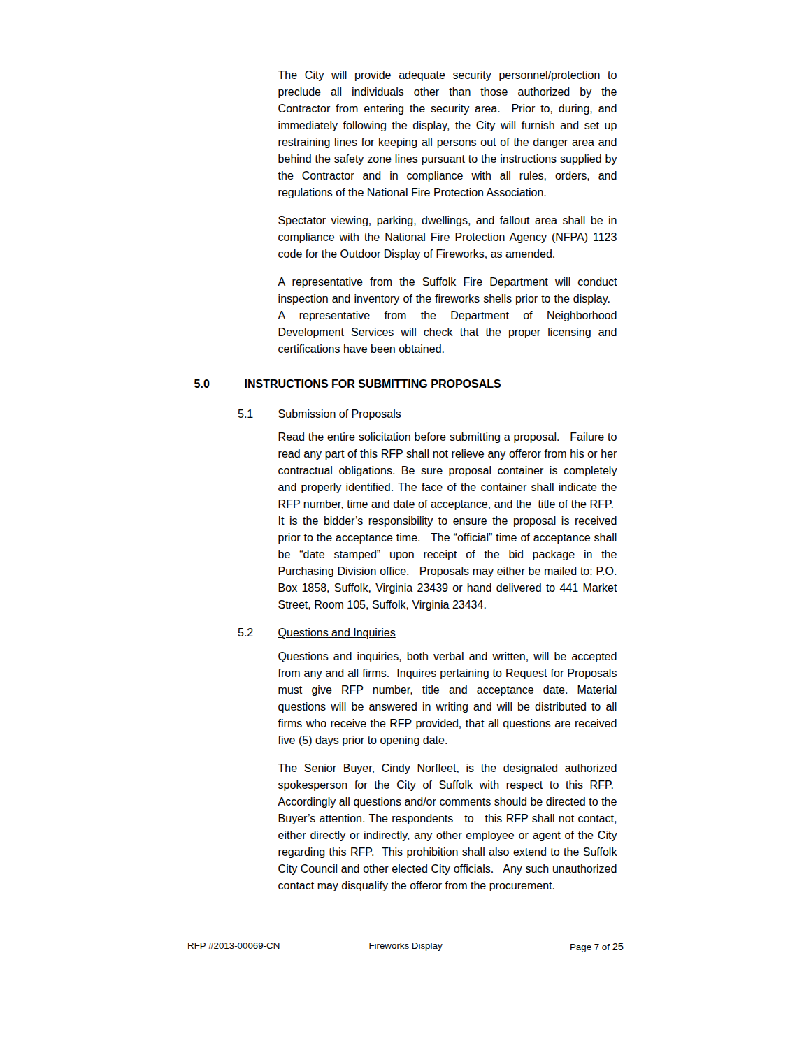The City will provide adequate security personnel/protection to preclude all individuals other than those authorized by the Contractor from entering the security area. Prior to, during, and immediately following the display, the City will furnish and set up restraining lines for keeping all persons out of the danger area and behind the safety zone lines pursuant to the instructions supplied by the Contractor and in compliance with all rules, orders, and regulations of the National Fire Protection Association.
Spectator viewing, parking, dwellings, and fallout area shall be in compliance with the National Fire Protection Agency (NFPA) 1123 code for the Outdoor Display of Fireworks, as amended.
A representative from the Suffolk Fire Department will conduct inspection and inventory of the fireworks shells prior to the display. A representative from the Department of Neighborhood Development Services will check that the proper licensing and certifications have been obtained.
5.0 INSTRUCTIONS FOR SUBMITTING PROPOSALS
5.1 Submission of Proposals
Read the entire solicitation before submitting a proposal. Failure to read any part of this RFP shall not relieve any offeror from his or her contractual obligations. Be sure proposal container is completely and properly identified. The face of the container shall indicate the RFP number, time and date of acceptance, and the title of the RFP. It is the bidder’s responsibility to ensure the proposal is received prior to the acceptance time. The “official” time of acceptance shall be “date stamped” upon receipt of the bid package in the Purchasing Division office. Proposals may either be mailed to: P.O. Box 1858, Suffolk, Virginia 23439 or hand delivered to 441 Market Street, Room 105, Suffolk, Virginia 23434.
5.2 Questions and Inquiries
Questions and inquiries, both verbal and written, will be accepted from any and all firms. Inquires pertaining to Request for Proposals must give RFP number, title and acceptance date. Material questions will be answered in writing and will be distributed to all firms who receive the RFP provided, that all questions are received five (5) days prior to opening date.
The Senior Buyer, Cindy Norfleet, is the designated authorized spokesperson for the City of Suffolk with respect to this RFP. Accordingly all questions and/or comments should be directed to the Buyer’s attention. The respondents to this RFP shall not contact, either directly or indirectly, any other employee or agent of the City regarding this RFP. This prohibition shall also extend to the Suffolk City Council and other elected City officials. Any such unauthorized contact may disqualify the offeror from the procurement.
RFP #2013-00069-CN
Fireworks Display
Page 7 of 25